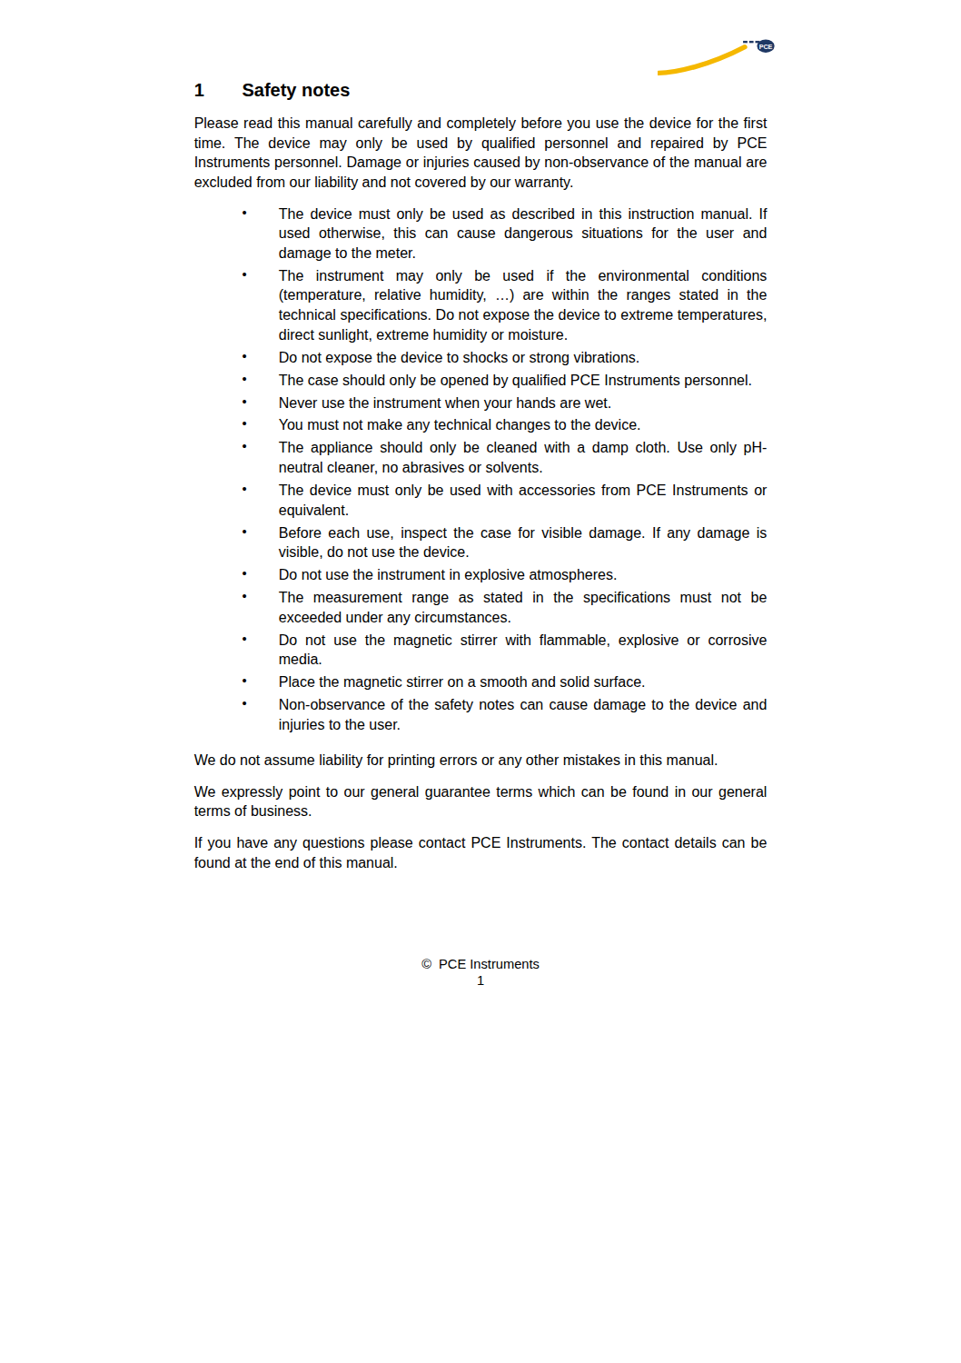PCE
1 Safety notes
Please read this manual carefully and completely before you use the device for the first time. The device may only be used by qualified personnel and repaired by PCE Instruments personnel. Damage or injuries caused by non-observance of the manual are excluded from our liability and not covered by our warranty.
The device must only be used as described in this instruction manual. If used otherwise, this can cause dangerous situations for the user and damage to the meter.
The instrument may only be used if the environmental conditions (temperature, relative humidity, …) are within the ranges stated in the technical specifications. Do not expose the device to extreme temperatures, direct sunlight, extreme humidity or moisture.
Do not expose the device to shocks or strong vibrations.
The case should only be opened by qualified PCE Instruments personnel.
Never use the instrument when your hands are wet.
You must not make any technical changes to the device.
The appliance should only be cleaned with a damp cloth. Use only pH-neutral cleaner, no abrasives or solvents.
The device must only be used with accessories from PCE Instruments or equivalent.
Before each use, inspect the case for visible damage. If any damage is visible, do not use the device.
Do not use the instrument in explosive atmospheres.
The measurement range as stated in the specifications must not be exceeded under any circumstances.
Do not use the magnetic stirrer with flammable, explosive or corrosive media.
Place the magnetic stirrer on a smooth and solid surface.
Non-observance of the safety notes can cause damage to the device and injuries to the user.
We do not assume liability for printing errors or any other mistakes in this manual.
We expressly point to our general guarantee terms which can be found in our general terms of business.
If you have any questions please contact PCE Instruments. The contact details can be found at the end of this manual.
© PCE Instruments
1